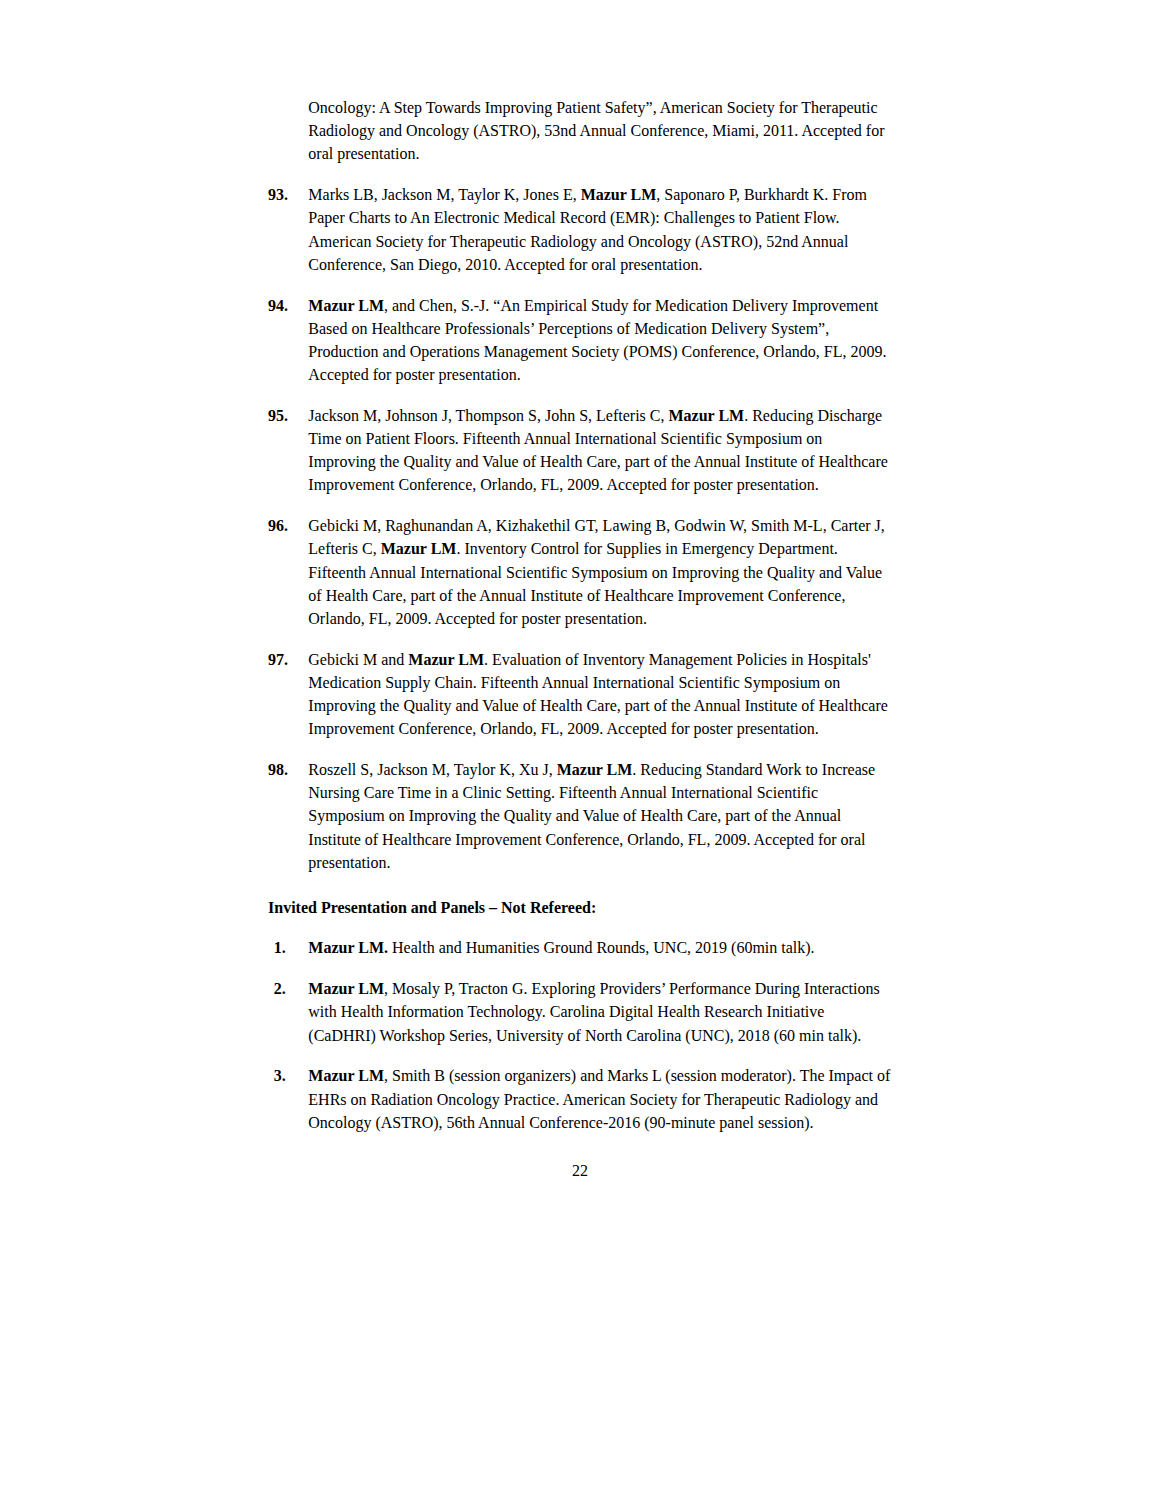Oncology: A Step Towards Improving Patient Safety”, American Society for Therapeutic Radiology and Oncology (ASTRO), 53nd Annual Conference, Miami, 2011. Accepted for oral presentation.
93. Marks LB, Jackson M, Taylor K, Jones E, Mazur LM, Saponaro P, Burkhardt K. From Paper Charts to An Electronic Medical Record (EMR): Challenges to Patient Flow. American Society for Therapeutic Radiology and Oncology (ASTRO), 52nd Annual Conference, San Diego, 2010. Accepted for oral presentation.
94. Mazur LM, and Chen, S.-J. “An Empirical Study for Medication Delivery Improvement Based on Healthcare Professionals’ Perceptions of Medication Delivery System”, Production and Operations Management Society (POMS) Conference, Orlando, FL, 2009. Accepted for poster presentation.
95. Jackson M, Johnson J, Thompson S, John S, Lefteris C, Mazur LM. Reducing Discharge Time on Patient Floors. Fifteenth Annual International Scientific Symposium on Improving the Quality and Value of Health Care, part of the Annual Institute of Healthcare Improvement Conference, Orlando, FL, 2009. Accepted for poster presentation.
96. Gebicki M, Raghunandan A, Kizhakethil GT, Lawing B, Godwin W, Smith M-L, Carter J, Lefteris C, Mazur LM. Inventory Control for Supplies in Emergency Department. Fifteenth Annual International Scientific Symposium on Improving the Quality and Value of Health Care, part of the Annual Institute of Healthcare Improvement Conference, Orlando, FL, 2009. Accepted for poster presentation.
97. Gebicki M and Mazur LM. Evaluation of Inventory Management Policies in Hospitals' Medication Supply Chain. Fifteenth Annual International Scientific Symposium on Improving the Quality and Value of Health Care, part of the Annual Institute of Healthcare Improvement Conference, Orlando, FL, 2009. Accepted for poster presentation.
98. Roszell S, Jackson M, Taylor K, Xu J, Mazur LM. Reducing Standard Work to Increase Nursing Care Time in a Clinic Setting. Fifteenth Annual International Scientific Symposium on Improving the Quality and Value of Health Care, part of the Annual Institute of Healthcare Improvement Conference, Orlando, FL, 2009. Accepted for oral presentation.
Invited Presentation and Panels – Not Refereed:
1. Mazur LM. Health and Humanities Ground Rounds, UNC, 2019 (60min talk).
2. Mazur LM, Mosaly P, Tracton G. Exploring Providers’ Performance During Interactions with Health Information Technology. Carolina Digital Health Research Initiative (CaDHRI) Workshop Series, University of North Carolina (UNC), 2018 (60 min talk).
3. Mazur LM, Smith B (session organizers) and Marks L (session moderator). The Impact of EHRs on Radiation Oncology Practice. American Society for Therapeutic Radiology and Oncology (ASTRO), 56th Annual Conference-2016 (90-minute panel session).
22